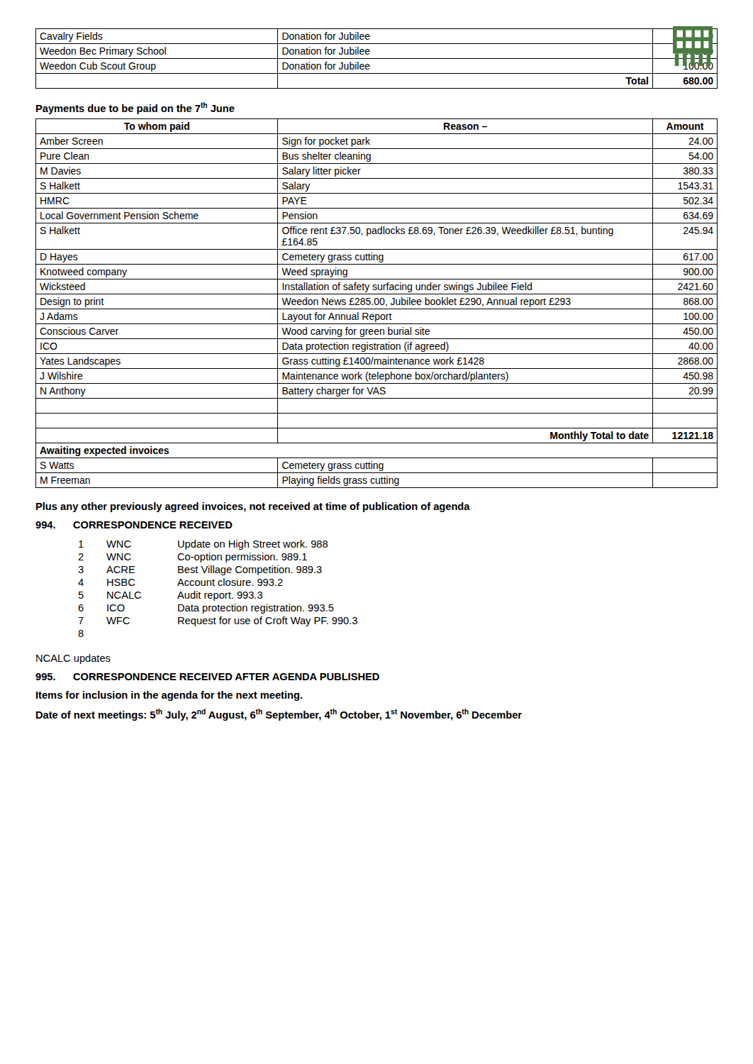| Cavalry Fields | Donation for Jubilee | 100.00 |
| Weedon Bec Primary School | Donation for Jubilee | 100.00 |
| Weedon Cub Scout Group | Donation for Jubilee | 100.00 |
| | Total | 680.00 |
Payments due to be paid on the 7th June
| To whom paid | Reason – | Amount |
| --- | --- | --- |
| Amber Screen | Sign for pocket park | 24.00 |
| Pure Clean | Bus shelter cleaning | 54.00 |
| M Davies | Salary litter picker | 380.33 |
| S Halkett | Salary | 1543.31 |
| HMRC | PAYE | 502.34 |
| Local Government Pension Scheme | Pension | 634.69 |
| S Halkett | Office rent £37.50, padlocks £8.69, Toner £26.39, Weedkiller £8.51, bunting £164.85 | 245.94 |
| D Hayes | Cemetery grass cutting | 617.00 |
| Knotweed company | Weed spraying | 900.00 |
| Wicksteed | Installation of safety surfacing under swings Jubilee Field | 2421.60 |
| Design to print | Weedon News £285.00, Jubilee booklet £290, Annual report £293 | 868.00 |
| J Adams | Layout for Annual Report | 100.00 |
| Conscious Carver | Wood carving for green burial site | 450.00 |
| ICO | Data protection registration (if agreed) | 40.00 |
| Yates Landscapes | Grass cutting £1400/maintenance work £1428 | 2868.00 |
| J Wilshire | Maintenance work (telephone box/orchard/planters) | 450.98 |
| N Anthony | Battery charger for VAS | 20.99 |
| | Monthly Total to date | 12121.18 |
| Awaiting expected invoices |
| S Watts | Cemetery grass cutting | |
| M Freeman | Playing fields grass cutting | |
Plus any other previously agreed invoices, not received at time of publication of agenda
994. CORRESPONDENCE RECEIVED
| 1 | WNC | Update on High Street work. 988 |
| 2 | WNC | Co-option permission. 989.1 |
| 3 | ACRE | Best Village Competition. 989.3 |
| 4 | HSBC | Account closure. 993.2 |
| 5 | NCALC | Audit report. 993.3 |
| 6 | ICO | Data protection registration. 993.5 |
| 7 | WFC | Request for use of Croft Way PF. 990.3 |
| 8 | | |
NCALC updates
995. CORRESPONDENCE RECEIVED AFTER AGENDA PUBLISHED
Items for inclusion in the agenda for the next meeting.
Date of next meetings: 5th July, 2nd August, 6th September, 4th October, 1st November, 6th December